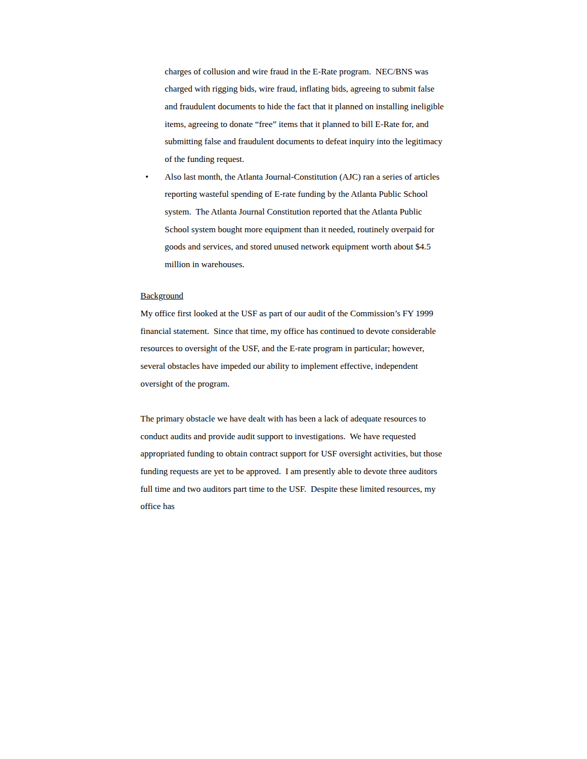charges of collusion and wire fraud in the E-Rate program. NEC/BNS was charged with rigging bids, wire fraud, inflating bids, agreeing to submit false and fraudulent documents to hide the fact that it planned on installing ineligible items, agreeing to donate “free” items that it planned to bill E-Rate for, and submitting false and fraudulent documents to defeat inquiry into the legitimacy of the funding request.
Also last month, the Atlanta Journal-Constitution (AJC) ran a series of articles reporting wasteful spending of E-rate funding by the Atlanta Public School system. The Atlanta Journal Constitution reported that the Atlanta Public School system bought more equipment than it needed, routinely overpaid for goods and services, and stored unused network equipment worth about $4.5 million in warehouses.
Background
My office first looked at the USF as part of our audit of the Commission’s FY 1999 financial statement. Since that time, my office has continued to devote considerable resources to oversight of the USF, and the E-rate program in particular; however, several obstacles have impeded our ability to implement effective, independent oversight of the program.
The primary obstacle we have dealt with has been a lack of adequate resources to conduct audits and provide audit support to investigations. We have requested appropriated funding to obtain contract support for USF oversight activities, but those funding requests are yet to be approved. I am presently able to devote three auditors full time and two auditors part time to the USF. Despite these limited resources, my office has